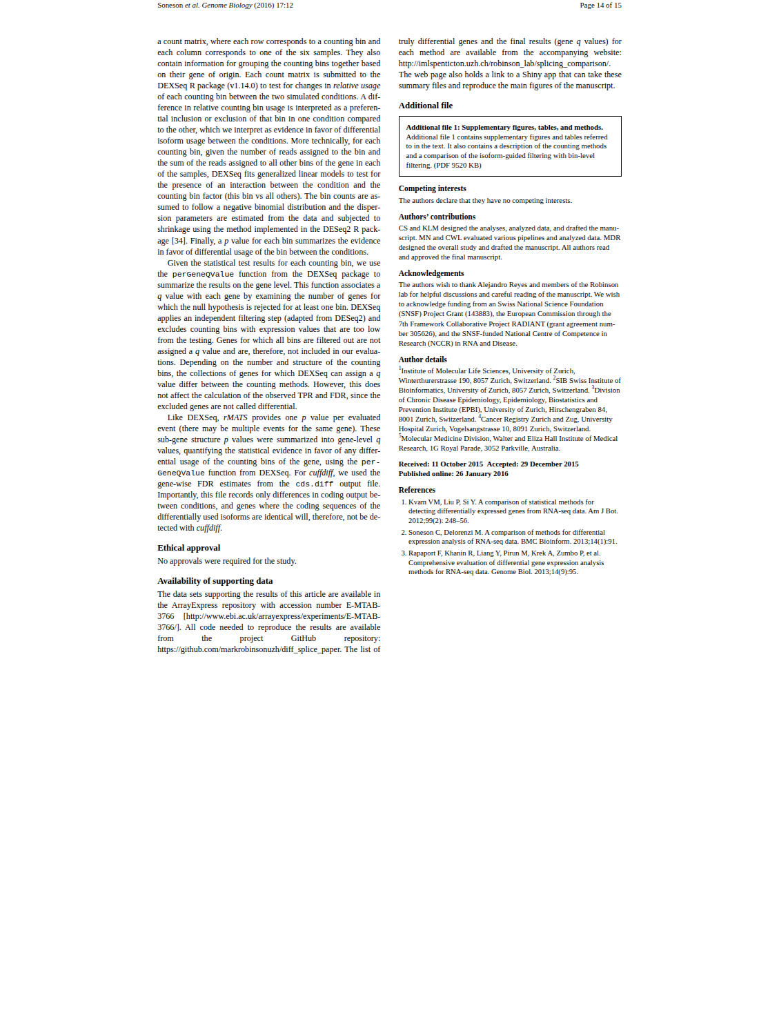Soneson et al. Genome Biology (2016) 17:12
Page 14 of 15
a count matrix, where each row corresponds to a counting bin and each column corresponds to one of the six samples. They also contain information for grouping the counting bins together based on their gene of origin. Each count matrix is submitted to the DEXSeq R package (v1.14.0) to test for changes in relative usage of each counting bin between the two simulated conditions. A difference in relative counting bin usage is interpreted as a preferential inclusion or exclusion of that bin in one condition compared to the other, which we interpret as evidence in favor of differential isoform usage between the conditions. More technically, for each counting bin, given the number of reads assigned to the bin and the sum of the reads assigned to all other bins of the gene in each of the samples, DEXSeq fits generalized linear models to test for the presence of an interaction between the condition and the counting bin factor (this bin vs all others). The bin counts are assumed to follow a negative binomial distribution and the dispersion parameters are estimated from the data and subjected to shrinkage using the method implemented in the DESeq2 R package [34]. Finally, a p value for each bin summarizes the evidence in favor of differential usage of the bin between the conditions.
Given the statistical test results for each counting bin, we use the perGeneQValue function from the DEXSeq package to summarize the results on the gene level. This function associates a q value with each gene by examining the number of genes for which the null hypothesis is rejected for at least one bin. DEXSeq applies an independent filtering step (adapted from DESeq2) and excludes counting bins with expression values that are too low from the testing. Genes for which all bins are filtered out are not assigned a q value and are, therefore, not included in our evaluations. Depending on the number and structure of the counting bins, the collections of genes for which DEXSeq can assign a q value differ between the counting methods. However, this does not affect the calculation of the observed TPR and FDR, since the excluded genes are not called differential.
Like DEXSeq, rMATS provides one p value per evaluated event (there may be multiple events for the same gene). These sub-gene structure p values were summarized into gene-level q values, quantifying the statistical evidence in favor of any differential usage of the counting bins of the gene, using the perGeneQValue function from DEXSeq. For cuffdiff, we used the gene-wise FDR estimates from the cds.diff output file. Importantly, this file records only differences in coding output between conditions, and genes where the coding sequences of the differentially used isoforms are identical will, therefore, not be detected with cuffdiff.
Ethical approval
No approvals were required for the study.
Availability of supporting data
The data sets supporting the results of this article are available in the ArrayExpress repository with accession number E-MTAB-3766 [http://www.ebi.ac.uk/arrayexpress/experiments/E-MTAB-3766/]. All code needed to reproduce the results are available from the project GitHub repository: https://github.com/markrobinsonuzh/diff_splice_paper. The list of truly differential genes and the final results (gene q values) for each method are available from the accompanying website: http://imlspenticton.uzh.ch/robinson_lab/splicing_comparison/. The web page also holds a link to a Shiny app that can take these summary files and reproduce the main figures of the manuscript.
Additional file
Additional file 1: Supplementary figures, tables, and methods.
Additional file 1 contains supplementary figures and tables referred to in the text. It also contains a description of the counting methods and a comparison of the isoform-guided filtering with bin-level filtering. (PDF 9520 KB)
Competing interests
The authors declare that they have no competing interests.
Authors’ contributions
CS and KLM designed the analyses, analyzed data, and drafted the manuscript. MN and CWL evaluated various pipelines and analyzed data. MDR designed the overall study and drafted the manuscript. All authors read and approved the final manuscript.
Acknowledgements
The authors wish to thank Alejandro Reyes and members of the Robinson lab for helpful discussions and careful reading of the manuscript. We wish to acknowledge funding from an Swiss National Science Foundation (SNSF) Project Grant (143883), the European Commission through the 7th Framework Collaborative Project RADIANT (grant agreement number 305626), and the SNSF-funded National Centre of Competence in Research (NCCR) in RNA and Disease.
Author details
1Institute of Molecular Life Sciences, University of Zurich, Winterthurerstrasse 190, 8057 Zurich, Switzerland. 2SIB Swiss Institute of Bioinformatics, University of Zurich, 8057 Zurich, Switzerland. 3Division of Chronic Disease Epidemiology, Epidemiology, Biostatistics and Prevention Institute (EPBI), University of Zurich, Hirschengraben 84, 8001 Zurich, Switzerland. 4Cancer Registry Zurich and Zug, University Hospital Zurich, Vogelsangstrasse 10, 8091 Zurich, Switzerland. 5Molecular Medicine Division, Walter and Eliza Hall Institute of Medical Research, 1G Royal Parade, 3052 Parkville, Australia.
Received: 11 October 2015 Accepted: 29 December 2015
Published online: 26 January 2016
References
Kvam VM, Liu P, Si Y. A comparison of statistical methods for detecting differentially expressed genes from RNA-seq data. Am J Bot. 2012;99(2): 248–56.
Soneson C, Delorenzi M. A comparison of methods for differential expression analysis of RNA-seq data. BMC Bioinform. 2013;14(1):91.
Rapaport F, Khanin R, Liang Y, Pirun M, Krek A, Zumbo P, et al. Comprehensive evaluation of differential gene expression analysis methods for RNA-seq data. Genome Biol. 2013;14(9):95.